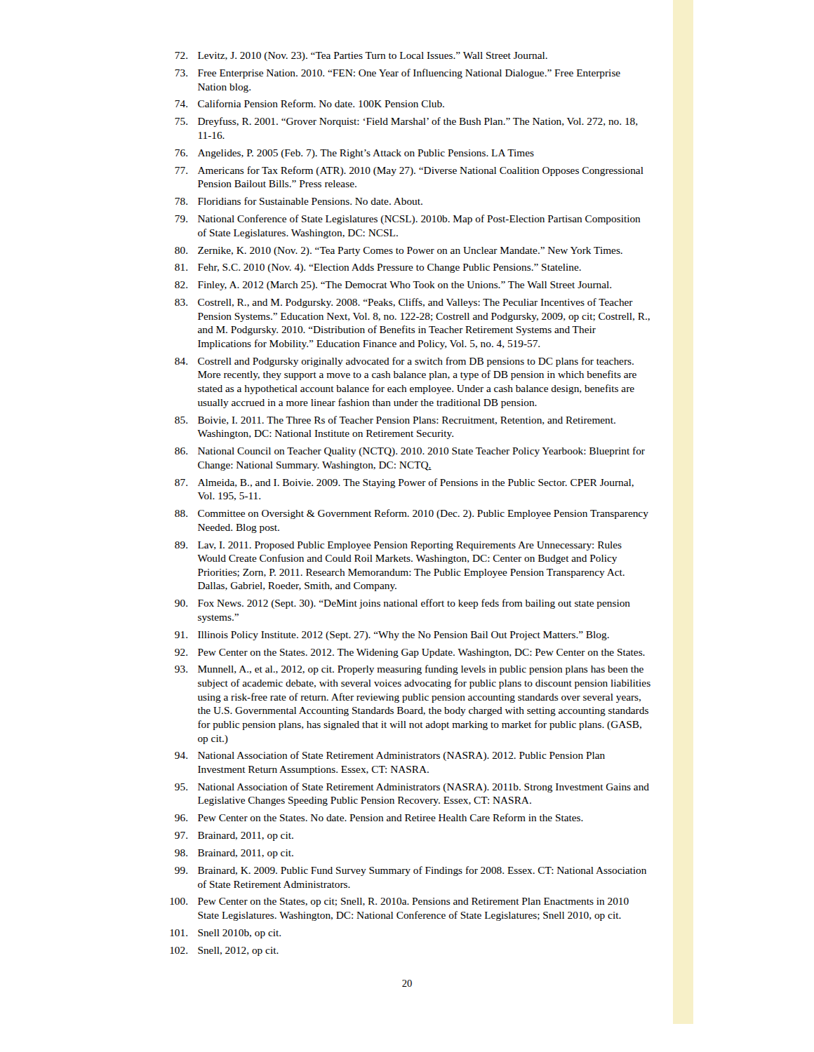Levitz, J. 2010 (Nov. 23). “Tea Parties Turn to Local Issues.” Wall Street Journal.
Free Enterprise Nation. 2010. “FEN: One Year of Influencing National Dialogue.” Free Enterprise Nation blog.
California Pension Reform. No date. 100K Pension Club.
Dreyfuss, R. 2001. “Grover Norquist: ‘Field Marshal’ of the Bush Plan.” The Nation, Vol. 272, no. 18, 11-16.
Angelides, P. 2005 (Feb. 7). The Right’s Attack on Public Pensions. LA Times
Americans for Tax Reform (ATR). 2010 (May 27). “Diverse National Coalition Opposes Congressional Pension Bailout Bills.” Press release.
Floridians for Sustainable Pensions. No date. About.
National Conference of State Legislatures (NCSL). 2010b. Map of Post-Election Partisan Composition of State Legislatures. Washington, DC: NCSL.
Zernike, K. 2010 (Nov. 2). “Tea Party Comes to Power on an Unclear Mandate.” New York Times.
Fehr, S.C. 2010 (Nov. 4). “Election Adds Pressure to Change Public Pensions.” Stateline.
Finley, A. 2012 (March 25). “The Democrat Who Took on the Unions.” The Wall Street Journal.
Costrell, R., and M. Podgursky. 2008. “Peaks, Cliffs, and Valleys: The Peculiar Incentives of Teacher Pension Systems.” Education Next, Vol. 8, no. 122-28; Costrell and Podgursky, 2009, op cit; Costrell, R., and M. Podgursky. 2010. “Distribution of Benefits in Teacher Retirement Systems and Their Implications for Mobility.” Education Finance and Policy, Vol. 5, no. 4, 519-57.
Costrell and Podgursky originally advocated for a switch from DB pensions to DC plans for teachers. More recently, they support a move to a cash balance plan, a type of DB pension in which benefits are stated as a hypothetical account balance for each employee. Under a cash balance design, benefits are usually accrued in a more linear fashion than under the traditional DB pension.
Boivie, I. 2011. The Three Rs of Teacher Pension Plans: Recruitment, Retention, and Retirement. Washington, DC: National Institute on Retirement Security.
National Council on Teacher Quality (NCTQ). 2010. 2010 State Teacher Policy Yearbook: Blueprint for Change: National Summary. Washington, DC: NCTQ.
Almeida, B., and I. Boivie. 2009. The Staying Power of Pensions in the Public Sector. CPER Journal, Vol. 195, 5-11.
Committee on Oversight & Government Reform. 2010 (Dec. 2). Public Employee Pension Transparency Needed. Blog post.
Lav, I. 2011. Proposed Public Employee Pension Reporting Requirements Are Unnecessary: Rules Would Create Confusion and Could Roil Markets. Washington, DC: Center on Budget and Policy Priorities; Zorn, P. 2011. Research Memorandum: The Public Employee Pension Transparency Act. Dallas, Gabriel, Roeder, Smith, and Company.
Fox News. 2012 (Sept. 30). “DeMint joins national effort to keep feds from bailing out state pension systems.”
Illinois Policy Institute. 2012 (Sept. 27). “Why the No Pension Bail Out Project Matters.” Blog.
Pew Center on the States. 2012. The Widening Gap Update. Washington, DC: Pew Center on the States.
Munnell, A., et al., 2012, op cit. Properly measuring funding levels in public pension plans has been the subject of academic debate, with several voices advocating for public plans to discount pension liabilities using a risk-free rate of return. After reviewing public pension accounting standards over several years, the U.S. Governmental Accounting Standards Board, the body charged with setting accounting standards for public pension plans, has signaled that it will not adopt marking to market for public plans. (GASB, op cit.)
National Association of State Retirement Administrators (NASRA). 2012. Public Pension Plan Investment Return Assumptions. Essex, CT: NASRA.
National Association of State Retirement Administrators (NASRA). 2011b. Strong Investment Gains and Legislative Changes Speeding Public Pension Recovery. Essex, CT: NASRA.
Pew Center on the States. No date. Pension and Retiree Health Care Reform in the States.
Brainard, 2011, op cit.
Brainard, 2011, op cit.
Brainard, K. 2009. Public Fund Survey Summary of Findings for 2008. Essex. CT: National Association of State Retirement Administrators.
Pew Center on the States, op cit; Snell, R. 2010a. Pensions and Retirement Plan Enactments in 2010 State Legislatures. Washington, DC: National Conference of State Legislatures; Snell 2010, op cit.
Snell 2010b, op cit.
Snell, 2012, op cit.
20